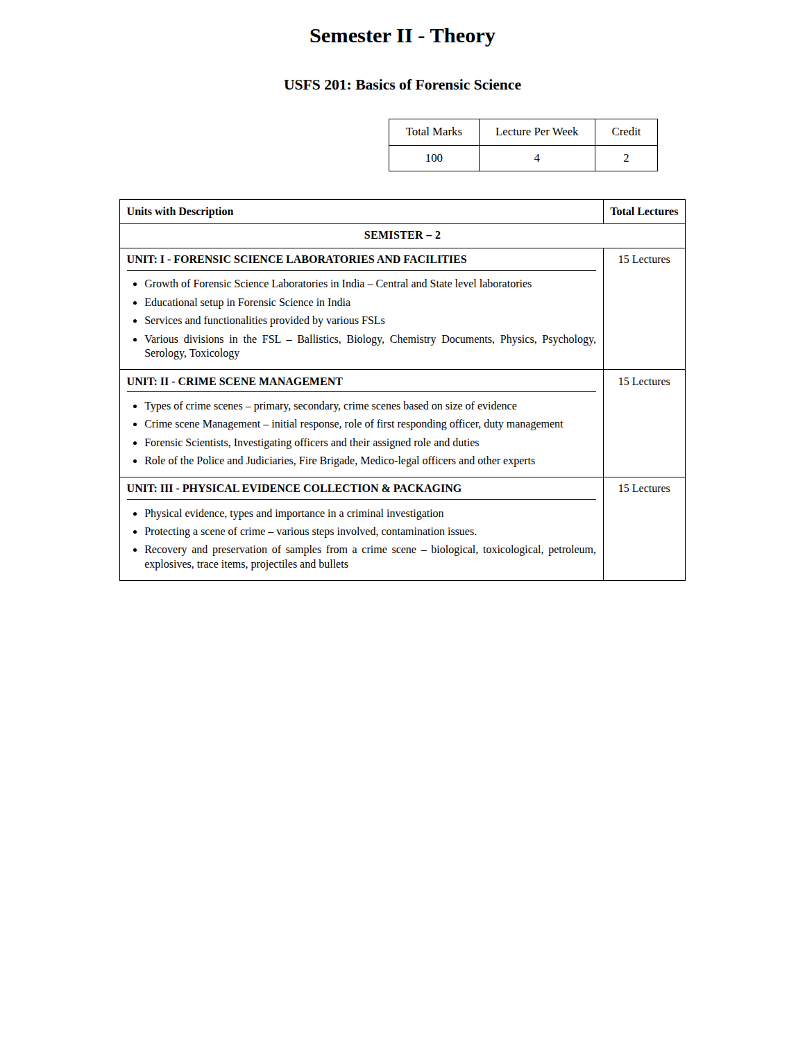Semester II - Theory
USFS 201: Basics of Forensic Science
| Total Marks | Lecture Per Week | Credit |
| --- | --- | --- |
| 100 | 4 | 2 |
| Units with Description | Total Lectures |
| --- | --- |
| SEMISTER – 2 |
| UNIT: I - FORENSIC SCIENCE LABORATORIES AND FACILITIES Growth of Forensic Science Laboratories in India – Central and State level laboratories Educational setup in Forensic Science in India Services and functionalities provided by various FSLs Various divisions in the FSL – Ballistics, Biology, Chemistry Documents, Physics, Psychology, Serology, Toxicology | 15 Lectures |
| UNIT: II - CRIME SCENE MANAGEMENT Types of crime scenes – primary, secondary, crime scenes based on size of evidence Crime scene Management – initial response, role of first responding officer, duty management Forensic Scientists, Investigating officers and their assigned role and duties Role of the Police and Judiciaries, Fire Brigade, Medico-legal officers and other experts | 15 Lectures |
| UNIT: III - PHYSICAL EVIDENCE COLLECTION & PACKAGING Physical evidence, types and importance in a criminal investigation Protecting a scene of crime – various steps involved, contamination issues. Recovery and preservation of samples from a crime scene – biological, toxicological, petroleum, explosives, trace items, projectiles and bullets | 15 Lectures |